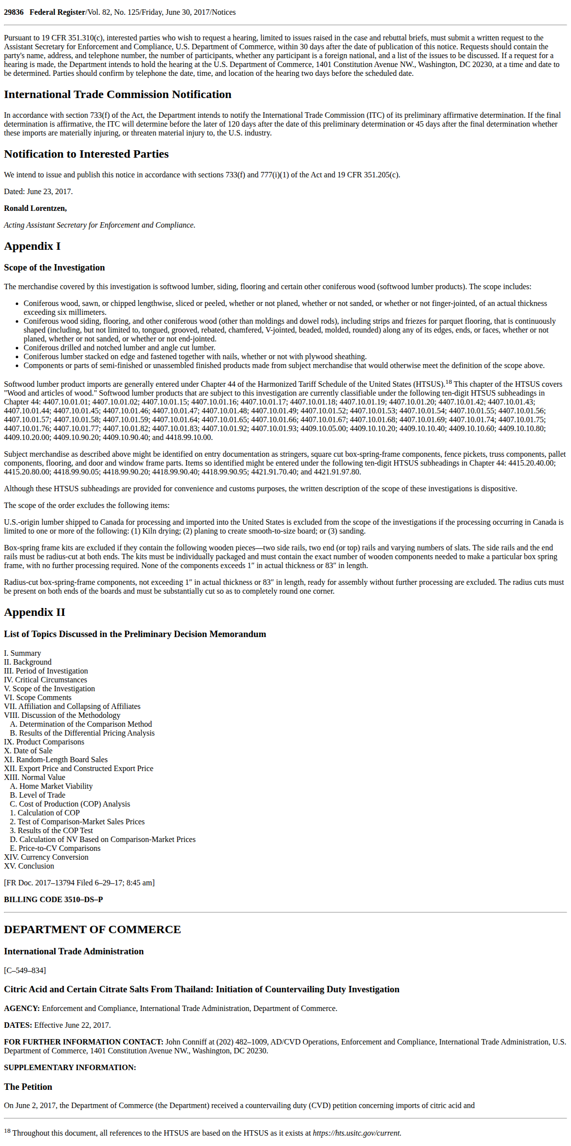29836 Federal Register/Vol. 82, No. 125/Friday, June 30, 2017/Notices
Pursuant to 19 CFR 351.310(c), interested parties who wish to request a hearing, limited to issues raised in the case and rebuttal briefs, must submit a written request to the Assistant Secretary for Enforcement and Compliance, U.S. Department of Commerce, within 30 days after the date of publication of this notice. Requests should contain the party's name, address, and telephone number, the number of participants, whether any participant is a foreign national, and a list of the issues to be discussed. If a request for a hearing is made, the Department intends to hold the hearing at the U.S. Department of Commerce, 1401 Constitution Avenue NW., Washington, DC 20230, at a time and date to be determined. Parties should confirm by telephone the date, time, and location of the hearing two days before the scheduled date.
International Trade Commission Notification
In accordance with section 733(f) of the Act, the Department intends to notify the International Trade Commission (ITC) of its preliminary affirmative determination. If the final determination is affirmative, the ITC will determine before the later of 120 days after the date of this preliminary determination or 45 days after the final determination whether these imports are materially injuring, or threaten material injury to, the U.S. industry.
Notification to Interested Parties
We intend to issue and publish this notice in accordance with sections 733(f) and 777(i)(1) of the Act and 19 CFR 351.205(c).
Dated: June 23, 2017.
Ronald Lorentzen,
Acting Assistant Secretary for Enforcement and Compliance.
Appendix I
Scope of the Investigation
The merchandise covered by this investigation is softwood lumber, siding, flooring and certain other coniferous wood (softwood lumber products). The scope includes:
Coniferous wood, sawn, or chipped lengthwise, sliced or peeled, whether or not planed, whether or not sanded, or whether or not finger-jointed, of an actual thickness exceeding six millimeters.
Coniferous wood siding, flooring, and other coniferous wood (other than moldings and dowel rods), including strips and friezes for parquet flooring, that is continuously shaped (including, but not limited to, tongued, grooved, rebated, chamfered, V-jointed, beaded, molded, rounded) along any of its edges, ends, or faces, whether or not planed, whether or not sanded, or whether or not end-jointed.
Coniferous drilled and notched lumber and angle cut lumber.
Coniferous lumber stacked on edge and fastened together with nails, whether or not with plywood sheathing.
Components or parts of semi-finished or unassembled finished products made from subject merchandise that would otherwise meet the definition of the scope above.
Softwood lumber product imports are generally entered under Chapter 44 of the Harmonized Tariff Schedule of the United States (HTSUS).18 This chapter of the HTSUS covers "Wood and articles of wood." Softwood lumber products that are subject to this investigation are currently classifiable under the following ten-digit HTSUS subheadings in Chapter 44: 4407.10.01.01; 4407.10.01.02; 4407.10.01.15; 4407.10.01.16; 4407.10.01.17; 4407.10.01.18; 4407.10.01.19; 4407.10.01.20; 4407.10.01.42; 4407.10.01.43; 4407.10.01.44; 4407.10.01.45; 4407.10.01.46; 4407.10.01.47; 4407.10.01.48; 4407.10.01.49; 4407.10.01.52; 4407.10.01.53; 4407.10.01.54; 4407.10.01.55; 4407.10.01.56; 4407.10.01.57; 4407.10.01.58; 4407.10.01.59; 4407.10.01.64; 4407.10.01.65; 4407.10.01.66; 4407.10.01.67; 4407.10.01.68; 4407.10.01.69; 4407.10.01.74; 4407.10.01.75; 4407.10.01.76; 4407.10.01.77; 4407.10.01.82; 4407.10.01.83; 4407.10.01.92; 4407.10.01.93; 4409.10.05.00; 4409.10.10.20; 4409.10.10.40; 4409.10.10.60; 4409.10.10.80; 4409.10.20.00; 4409.10.90.20; 4409.10.90.40; and 4418.99.10.00.
Subject merchandise as described above might be identified on entry documentation as stringers, square cut box-spring-frame components, fence pickets, truss components, pallet components, flooring, and door and window frame parts. Items so identified might be entered under the following ten-digit HTSUS subheadings in Chapter 44: 4415.20.40.00; 4415.20.80.00; 4418.99.90.05; 4418.99.90.20; 4418.99.90.40; 4418.99.90.95; 4421.91.70.40; and 4421.91.97.80.
Although these HTSUS subheadings are provided for convenience and customs purposes, the written description of the scope of these investigations is dispositive.
The scope of the order excludes the following items:
U.S.-origin lumber shipped to Canada for processing and imported into the United States is excluded from the scope of the investigations if the processing occurring in Canada is limited to one or more of the following: (1) Kiln drying; (2) planing to create smooth-to-size board; or (3) sanding.
Box-spring frame kits are excluded if they contain the following wooden pieces—two side rails, two end (or top) rails and varying numbers of slats. The side rails and the end rails must be radius-cut at both ends. The kits must be individually packaged and must contain the exact number of wooden components needed to make a particular box spring frame, with no further processing required. None of the components exceeds 1″ in actual thickness or 83″ in length.
Radius-cut box-spring-frame components, not exceeding 1″ in actual thickness or 83″ in length, ready for assembly without further processing are excluded. The radius cuts must be present on both ends of the boards and must be substantially cut so as to completely round one corner.
Appendix II
List of Topics Discussed in the Preliminary Decision Memorandum
I. Summary
II. Background
III. Period of Investigation
IV. Critical Circumstances
V. Scope of the Investigation
VI. Scope Comments
VII. Affiliation and Collapsing of Affiliates
VIII. Discussion of the Methodology
A. Determination of the Comparison Method
B. Results of the Differential Pricing Analysis
IX. Product Comparisons
X. Date of Sale
XI. Random-Length Board Sales
XII. Export Price and Constructed Export Price
XIII. Normal Value
A. Home Market Viability
B. Level of Trade
C. Cost of Production (COP) Analysis
1. Calculation of COP
2. Test of Comparison-Market Sales Prices
3. Results of the COP Test
D. Calculation of NV Based on Comparison-Market Prices
E. Price-to-CV Comparisons
XIV. Currency Conversion
XV. Conclusion
[FR Doc. 2017–13794 Filed 6–29–17; 8:45 am]
BILLING CODE 3510–DS–P
DEPARTMENT OF COMMERCE
International Trade Administration
[C–549–834]
Citric Acid and Certain Citrate Salts From Thailand: Initiation of Countervailing Duty Investigation
AGENCY: Enforcement and Compliance, International Trade Administration, Department of Commerce.
DATES: Effective June 22, 2017.
FOR FURTHER INFORMATION CONTACT: John Conniff at (202) 482–1009, AD/CVD Operations, Enforcement and Compliance, International Trade Administration, U.S. Department of Commerce, 1401 Constitution Avenue NW., Washington, DC 20230.
SUPPLEMENTARY INFORMATION:
The Petition
On June 2, 2017, the Department of Commerce (the Department) received a countervailing duty (CVD) petition concerning imports of citric acid and
18 Throughout this document, all references to the HTSUS are based on the HTSUS as it exists at https://hts.usitc.gov/current.